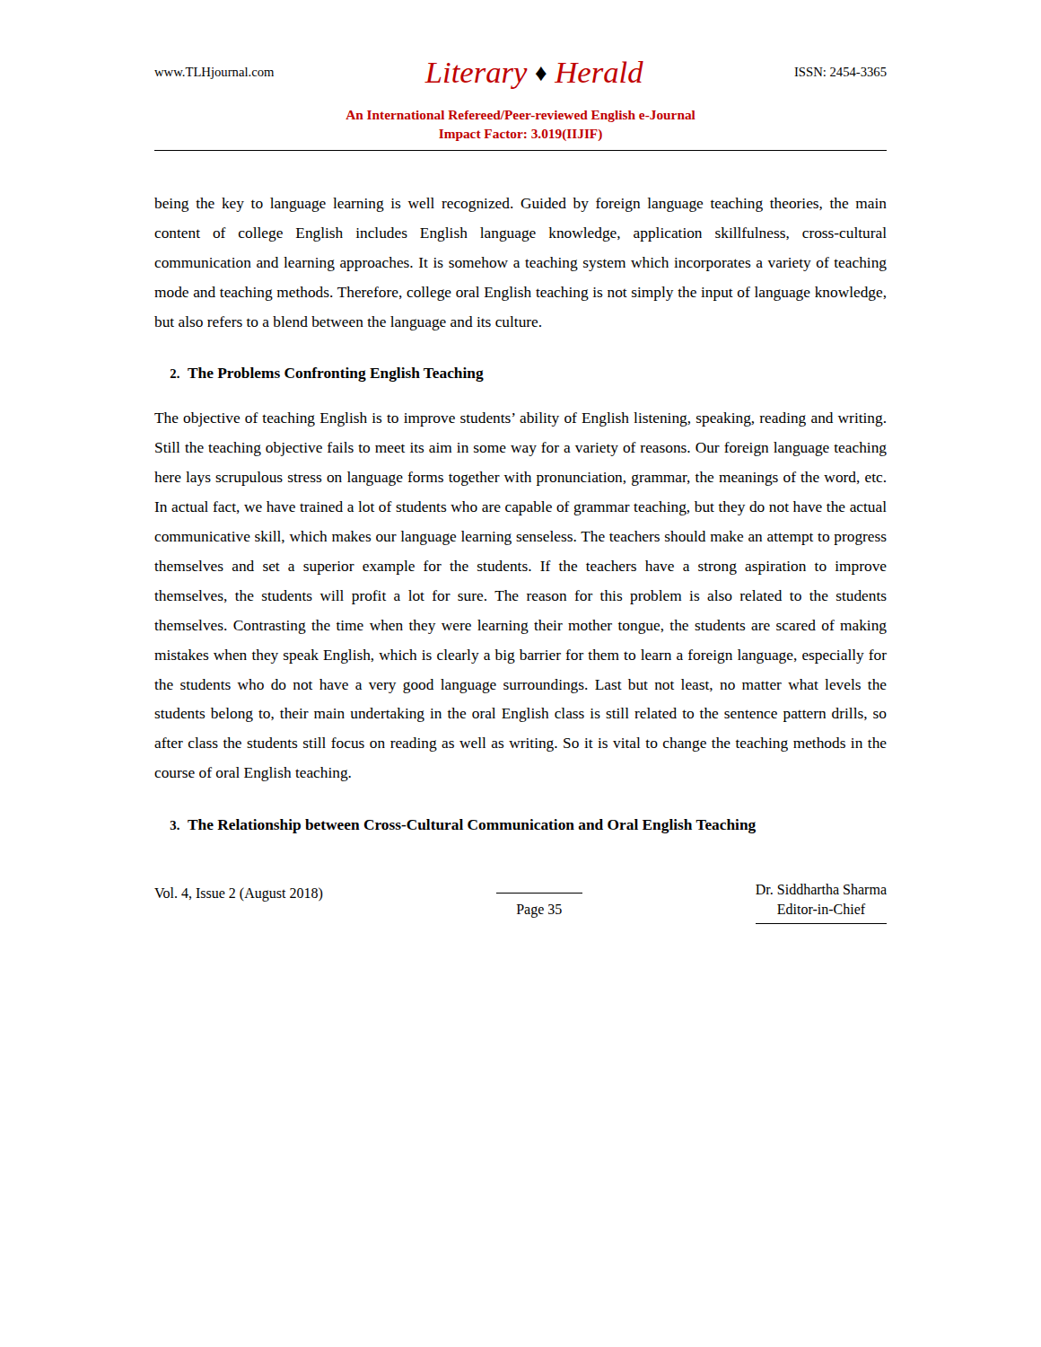www.TLHjournal.com Literary ♦ Herald ISSN: 2454-3365
An International Refereed/Peer-reviewed English e-Journal
Impact Factor: 3.019(IIJIF)
being the key to language learning is well recognized. Guided by foreign language teaching theories, the main content of college English includes English language knowledge, application skillfulness, cross-cultural communication and learning approaches. It is somehow a teaching system which incorporates a variety of teaching mode and teaching methods. Therefore, college oral English teaching is not simply the input of language knowledge, but also refers to a blend between the language and its culture.
2. The Problems Confronting English Teaching
The objective of teaching English is to improve students’ ability of English listening, speaking, reading and writing. Still the teaching objective fails to meet its aim in some way for a variety of reasons. Our foreign language teaching here lays scrupulous stress on language forms together with pronunciation, grammar, the meanings of the word, etc. In actual fact, we have trained a lot of students who are capable of grammar teaching, but they do not have the actual communicative skill, which makes our language learning senseless. The teachers should make an attempt to progress themselves and set a superior example for the students. If the teachers have a strong aspiration to improve themselves, the students will profit a lot for sure. The reason for this problem is also related to the students themselves. Contrasting the time when they were learning their mother tongue, the students are scared of making mistakes when they speak English, which is clearly a big barrier for them to learn a foreign language, especially for the students who do not have a very good language surroundings. Last but not least, no matter what levels the students belong to, their main undertaking in the oral English class is still related to the sentence pattern drills, so after class the students still focus on reading as well as writing. So it is vital to change the teaching methods in the course of oral English teaching.
3. The Relationship between Cross-Cultural Communication and Oral English Teaching
Vol. 4, Issue 2 (August 2018)
Page 35
Dr. Siddhartha Sharma
Editor-in-Chief